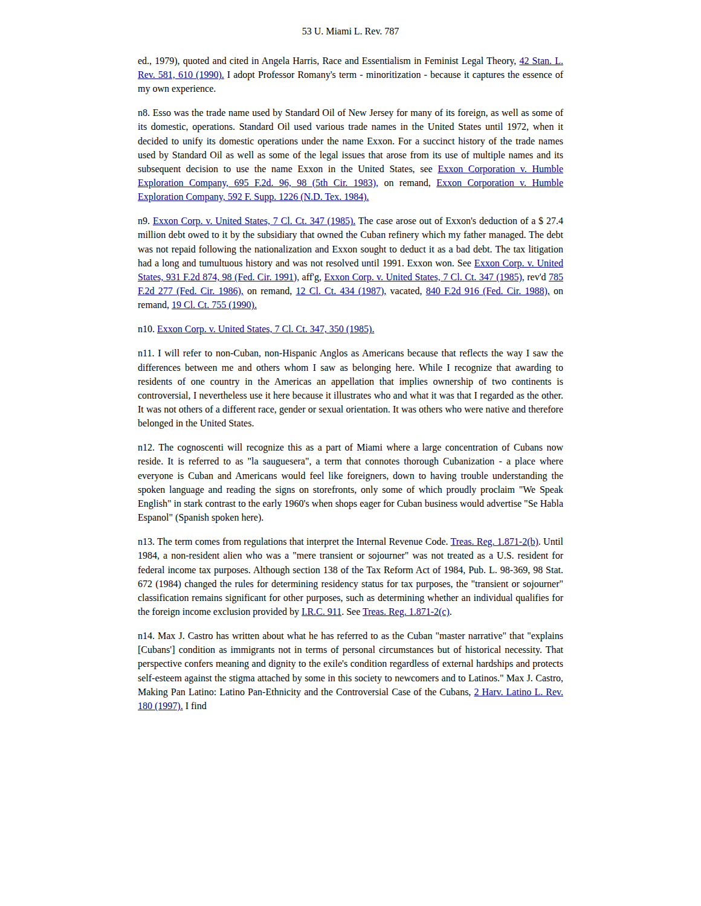53 U. Miami L. Rev. 787
ed., 1979), quoted and cited in Angela Harris, Race and Essentialism in Feminist Legal Theory, 42 Stan. L. Rev. 581, 610 (1990). I adopt Professor Romany's term - minoritization - because it captures the essence of my own experience.
n8. Esso was the trade name used by Standard Oil of New Jersey for many of its foreign, as well as some of its domestic, operations. Standard Oil used various trade names in the United States until 1972, when it decided to unify its domestic operations under the name Exxon. For a succinct history of the trade names used by Standard Oil as well as some of the legal issues that arose from its use of multiple names and its subsequent decision to use the name Exxon in the United States, see Exxon Corporation v. Humble Exploration Company, 695 F.2d. 96, 98 (5th Cir. 1983), on remand, Exxon Corporation v. Humble Exploration Company, 592 F. Supp. 1226 (N.D. Tex. 1984).
n9. Exxon Corp. v. United States, 7 Cl. Ct. 347 (1985). The case arose out of Exxon's deduction of a $ 27.4 million debt owed to it by the subsidiary that owned the Cuban refinery which my father managed. The debt was not repaid following the nationalization and Exxon sought to deduct it as a bad debt. The tax litigation had a long and tumultuous history and was not resolved until 1991. Exxon won. See Exxon Corp. v. United States, 931 F.2d 874, 98 (Fed. Cir. 1991), aff'g, Exxon Corp. v. United States, 7 Cl. Ct. 347 (1985), rev'd 785 F.2d 277 (Fed. Cir. 1986), on remand, 12 Cl. Ct. 434 (1987), vacated, 840 F.2d 916 (Fed. Cir. 1988), on remand, 19 Cl. Ct. 755 (1990).
n10. Exxon Corp. v. United States, 7 Cl. Ct. 347, 350 (1985).
n11. I will refer to non-Cuban, non-Hispanic Anglos as Americans because that reflects the way I saw the differences between me and others whom I saw as belonging here. While I recognize that awarding to residents of one country in the Americas an appellation that implies ownership of two continents is controversial, I nevertheless use it here because it illustrates who and what it was that I regarded as the other. It was not others of a different race, gender or sexual orientation. It was others who were native and therefore belonged in the United States.
n12. The cognoscenti will recognize this as a part of Miami where a large concentration of Cubans now reside. It is referred to as "la sauguesera", a term that connotes thorough Cubanization - a place where everyone is Cuban and Americans would feel like foreigners, down to having trouble understanding the spoken language and reading the signs on storefronts, only some of which proudly proclaim "We Speak English" in stark contrast to the early 1960's when shops eager for Cuban business would advertise "Se Habla Espanol" (Spanish spoken here).
n13. The term comes from regulations that interpret the Internal Revenue Code. Treas. Reg. 1.871-2(b). Until 1984, a non-resident alien who was a "mere transient or sojourner" was not treated as a U.S. resident for federal income tax purposes. Although section 138 of the Tax Reform Act of 1984, Pub. L. 98-369, 98 Stat. 672 (1984) changed the rules for determining residency status for tax purposes, the "transient or sojourner" classification remains significant for other purposes, such as determining whether an individual qualifies for the foreign income exclusion provided by I.R.C. 911. See Treas. Reg. 1.871-2(c).
n14. Max J. Castro has written about what he has referred to as the Cuban "master narrative" that "explains [Cubans'] condition as immigrants not in terms of personal circumstances but of historical necessity. That perspective confers meaning and dignity to the exile's condition regardless of external hardships and protects self-esteem against the stigma attached by some in this society to newcomers and to Latinos." Max J. Castro, Making Pan Latino: Latino Pan-Ethnicity and the Controversial Case of the Cubans, 2 Harv. Latino L. Rev. 180 (1997). I find